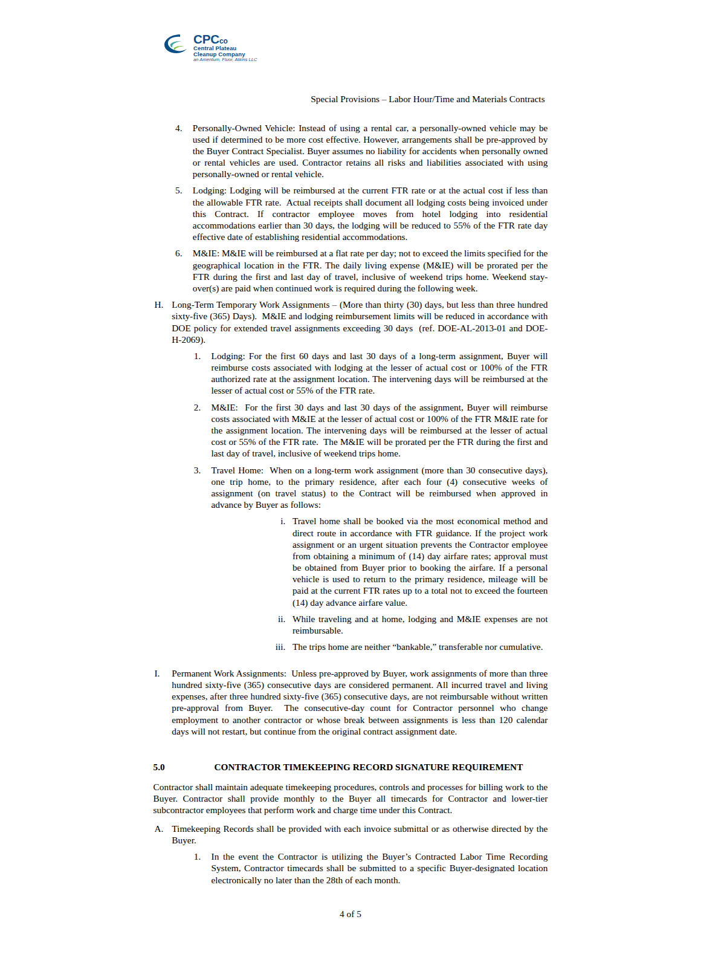CPCco
Central Plateau
Cleanup Company
an Amentum, Fluor, Atkins LLC
Special Provisions – Labor Hour/Time and Materials Contracts
4. Personally-Owned Vehicle: Instead of using a rental car, a personally-owned vehicle may be used if determined to be more cost effective. However, arrangements shall be pre-approved by the Buyer Contract Specialist. Buyer assumes no liability for accidents when personally owned or rental vehicles are used. Contractor retains all risks and liabilities associated with using personally-owned or rental vehicle.
5. Lodging: Lodging will be reimbursed at the current FTR rate or at the actual cost if less than the allowable FTR rate. Actual receipts shall document all lodging costs being invoiced under this Contract. If contractor employee moves from hotel lodging into residential accommodations earlier than 30 days, the lodging will be reduced to 55% of the FTR rate day effective date of establishing residential accommodations.
6. M&IE: M&IE will be reimbursed at a flat rate per day; not to exceed the limits specified for the geographical location in the FTR. The daily living expense (M&IE) will be prorated per the FTR during the first and last day of travel, inclusive of weekend trips home. Weekend stay-over(s) are paid when continued work is required during the following week.
H.
Long-Term Temporary Work Assignments – (More than thirty (30) days, but less than three hundred sixty-five (365) Days). M&IE and lodging reimbursement limits will be reduced in accordance with DOE policy for extended travel assignments exceeding 30 days (ref. DOE-AL-2013-01 and DOE-H-2069).
1. Lodging: For the first 60 days and last 30 days of a long-term assignment, Buyer will reimburse costs associated with lodging at the lesser of actual cost or 100% of the FTR authorized rate at the assignment location. The intervening days will be reimbursed at the lesser of actual cost or 55% of the FTR rate.
2. M&IE: For the first 30 days and last 30 days of the assignment, Buyer will reimburse costs associated with M&IE at the lesser of actual cost or 100% of the FTR M&IE rate for the assignment location. The intervening days will be reimbursed at the lesser of actual cost or 55% of the FTR rate. The M&IE will be prorated per the FTR during the first and last day of travel, inclusive of weekend trips home.
3.
Travel Home: When on a long-term work assignment (more than 30 consecutive days), one trip home, to the primary residence, after each four (4) consecutive weeks of assignment (on travel status) to the Contract will be reimbursed when approved in advance by Buyer as follows:
i. Travel home shall be booked via the most economical method and direct route in accordance with FTR guidance. If the project work assignment or an urgent situation prevents the Contractor employee from obtaining a minimum of (14) day airfare rates; approval must be obtained from Buyer prior to booking the airfare. If a personal vehicle is used to return to the primary residence, mileage will be paid at the current FTR rates up to a total not to exceed the fourteen (14) day advance airfare value.
ii. While traveling and at home, lodging and M&IE expenses are not reimbursable.
iii. The trips home are neither “bankable,” transferable nor cumulative.
I. Permanent Work Assignments: Unless pre-approved by Buyer, work assignments of more than three hundred sixty-five (365) consecutive days are considered permanent. All incurred travel and living expenses, after three hundred sixty-five (365) consecutive days, are not reimbursable without written pre-approval from Buyer. The consecutive-day count for Contractor personnel who change employment to another contractor or whose break between assignments is less than 120 calendar days will not restart, but continue from the original contract assignment date.
5.0 CONTRACTOR TIMEKEEPING RECORD SIGNATURE REQUIREMENT
Contractor shall maintain adequate timekeeping procedures, controls and processes for billing work to the Buyer. Contractor shall provide monthly to the Buyer all timecards for Contractor and lower-tier subcontractor employees that perform work and charge time under this Contract.
A.
Timekeeping Records shall be provided with each invoice submittal or as otherwise directed by the Buyer.
1. In the event the Contractor is utilizing the Buyer’s Contracted Labor Time Recording System, Contractor timecards shall be submitted to a specific Buyer-designated location electronically no later than the 28th of each month.
4 of 5